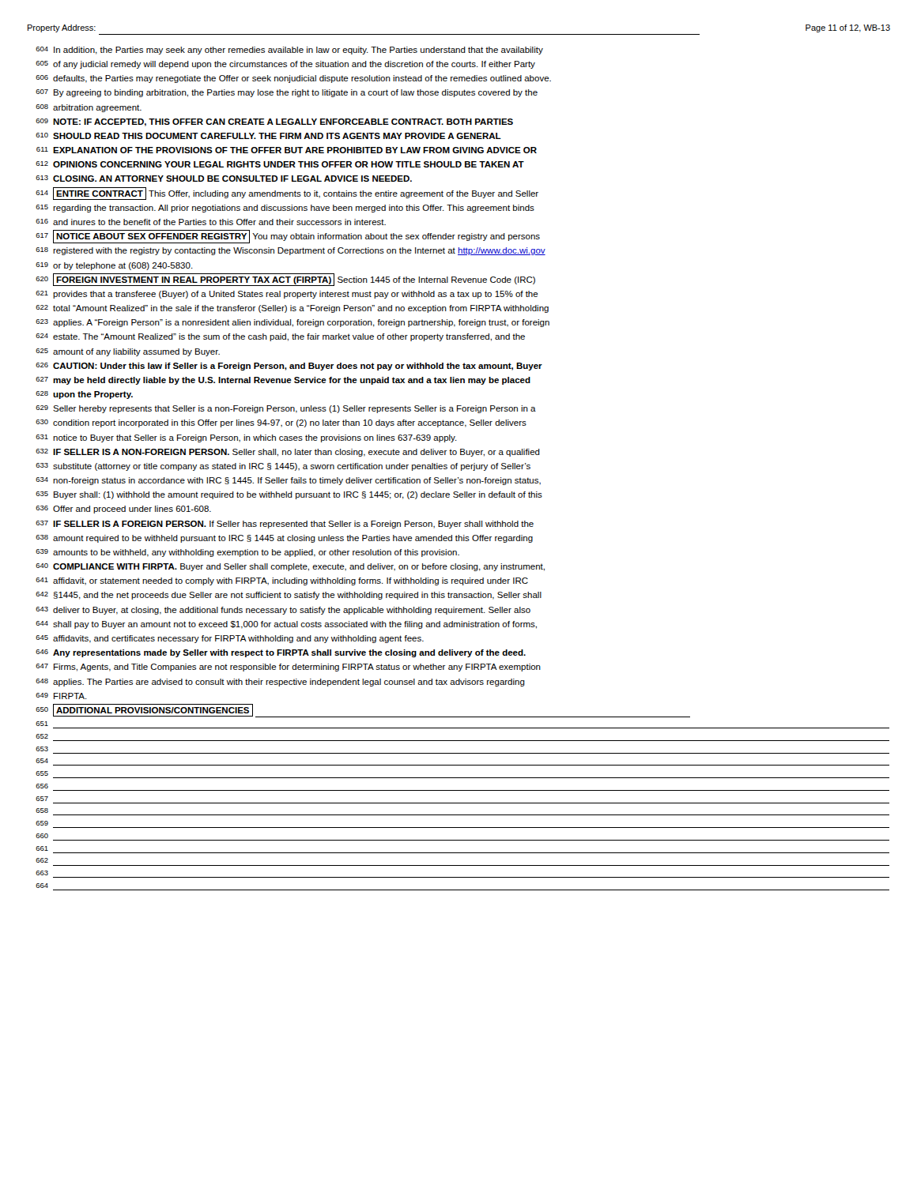Property Address:
Page 11 of 12, WB-13
| 604 | In addition, the Parties may seek any other remedies available in law or equity. The Parties understand that the availability |
| 605 | of any judicial remedy will depend upon the circumstances of the situation and the discretion of the courts. If either Party |
| 606 | defaults, the Parties may renegotiate the Offer or seek nonjudicial dispute resolution instead of the remedies outlined above. |
| 607 | By agreeing to binding arbitration, the Parties may lose the right to litigate in a court of law those disputes covered by the |
| 608 | arbitration agreement. |
| 609 | NOTE: IF ACCEPTED, THIS OFFER CAN CREATE A LEGALLY ENFORCEABLE CONTRACT. BOTH PARTIES |
| 610 | SHOULD READ THIS DOCUMENT CAREFULLY. THE FIRM AND ITS AGENTS MAY PROVIDE A GENERAL |
| 611 | EXPLANATION OF THE PROVISIONS OF THE OFFER BUT ARE PROHIBITED BY LAW FROM GIVING ADVICE OR |
| 612 | OPINIONS CONCERNING YOUR LEGAL RIGHTS UNDER THIS OFFER OR HOW TITLE SHOULD BE TAKEN AT |
| 613 | CLOSING. AN ATTORNEY SHOULD BE CONSULTED IF LEGAL ADVICE IS NEEDED. |
| 614 | ENTIRE CONTRACT This Offer, including any amendments to it, contains the entire agreement of the Buyer and Seller |
| 615 | regarding the transaction. All prior negotiations and discussions have been merged into this Offer. This agreement binds |
| 616 | and inures to the benefit of the Parties to this Offer and their successors in interest. |
| 617 | NOTICE ABOUT SEX OFFENDER REGISTRY You may obtain information about the sex offender registry and persons |
| 618 | registered with the registry by contacting the Wisconsin Department of Corrections on the Internet at http://www.doc.wi.gov |
| 619 | or by telephone at (608) 240-5830. |
| 620 | FOREIGN INVESTMENT IN REAL PROPERTY TAX ACT (FIRPTA) Section 1445 of the Internal Revenue Code (IRC) |
| 621 | provides that a transferee (Buyer) of a United States real property interest must pay or withhold as a tax up to 15% of the |
| 622 | total “Amount Realized” in the sale if the transferor (Seller) is a “Foreign Person” and no exception from FIRPTA withholding |
| 623 | applies. A “Foreign Person” is a nonresident alien individual, foreign corporation, foreign partnership, foreign trust, or foreign |
| 624 | estate. The “Amount Realized” is the sum of the cash paid, the fair market value of other property transferred, and the |
| 625 | amount of any liability assumed by Buyer. |
| 626 | CAUTION: Under this law if Seller is a Foreign Person, and Buyer does not pay or withhold the tax amount, Buyer |
| 627 | may be held directly liable by the U.S. Internal Revenue Service for the unpaid tax and a tax lien may be placed |
| 628 | upon the Property. |
| 629 | Seller hereby represents that Seller is a non-Foreign Person, unless (1) Seller represents Seller is a Foreign Person in a |
| 630 | condition report incorporated in this Offer per lines 94-97, or (2) no later than 10 days after acceptance, Seller delivers |
| 631 | notice to Buyer that Seller is a Foreign Person, in which cases the provisions on lines 637-639 apply. |
| 632 | IF SELLER IS A NON-FOREIGN PERSON. Seller shall, no later than closing, execute and deliver to Buyer, or a qualified |
| 633 | substitute (attorney or title company as stated in IRC § 1445), a sworn certification under penalties of perjury of Seller’s |
| 634 | non-foreign status in accordance with IRC § 1445. If Seller fails to timely deliver certification of Seller’s non-foreign status, |
| 635 | Buyer shall: (1) withhold the amount required to be withheld pursuant to IRC § 1445; or, (2) declare Seller in default of this |
| 636 | Offer and proceed under lines 601-608. |
| 637 | IF SELLER IS A FOREIGN PERSON. If Seller has represented that Seller is a Foreign Person, Buyer shall withhold the |
| 638 | amount required to be withheld pursuant to IRC § 1445 at closing unless the Parties have amended this Offer regarding |
| 639 | amounts to be withheld, any withholding exemption to be applied, or other resolution of this provision. |
| 640 | COMPLIANCE WITH FIRPTA. Buyer and Seller shall complete, execute, and deliver, on or before closing, any instrument, |
| 641 | affidavit, or statement needed to comply with FIRPTA, including withholding forms. If withholding is required under IRC |
| 642 | §1445, and the net proceeds due Seller are not sufficient to satisfy the withholding required in this transaction, Seller shall |
| 643 | deliver to Buyer, at closing, the additional funds necessary to satisfy the applicable withholding requirement. Seller also |
| 644 | shall pay to Buyer an amount not to exceed $1,000 for actual costs associated with the filing and administration of forms, |
| 645 | affidavits, and certificates necessary for FIRPTA withholding and any withholding agent fees. |
| 646 | Any representations made by Seller with respect to FIRPTA shall survive the closing and delivery of the deed. |
| 647 | Firms, Agents, and Title Companies are not responsible for determining FIRPTA status or whether any FIRPTA exemption |
| 648 | applies. The Parties are advised to consult with their respective independent legal counsel and tax advisors regarding |
| 649 | FIRPTA. |
| 650 | ADDITIONAL PROVISIONS/CONTINGENCIES |
| 651 | |
| 652 | |
| 653 | |
| 654 | |
| 655 | |
| 656 | |
| 657 | |
| 658 | |
| 659 | |
| 660 | |
| 661 | |
| 662 | |
| 663 | |
| 664 | |